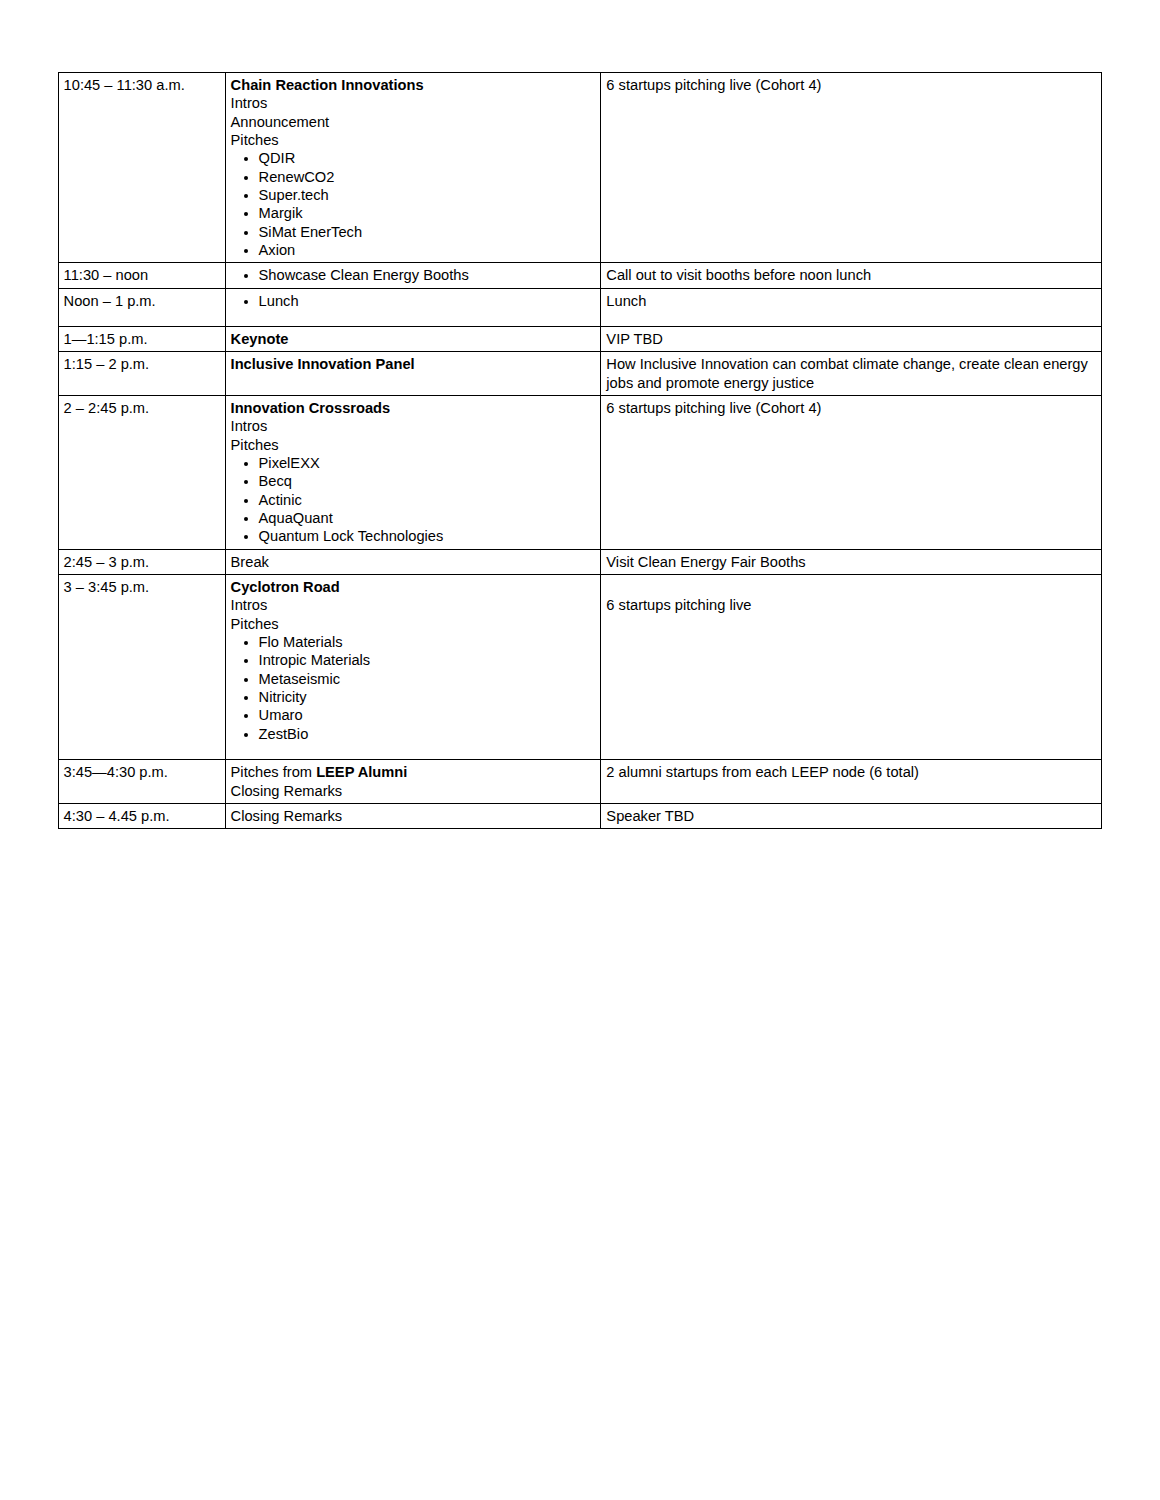| 10:45 – 11:30 a.m. | Chain Reaction Innovations Intros Announcement Pitches QDIR RenewCO2 Super.tech Margik SiMat EnerTech Axion | 6 startups pitching live (Cohort 4) |
| 11:30 – noon | Showcase Clean Energy Booths | Call out to visit booths before noon lunch |
| Noon – 1 p.m. | Lunch | Lunch |
| 1—1:15 p.m. | Keynote | VIP TBD |
| 1:15 – 2 p.m. | Inclusive Innovation Panel | How Inclusive Innovation can combat climate change, create clean energy jobs and promote energy justice |
| 2 – 2:45 p.m. | Innovation Crossroads Intros Pitches PixelEXX Becq Actinic AquaQuant Quantum Lock Technologies | 6 startups pitching live (Cohort 4) |
| 2:45 – 3 p.m. | Break | Visit Clean Energy Fair Booths |
| 3 – 3:45 p.m. | Cyclotron Road Intros Pitches Flo Materials Intropic Materials Metaseismic Nitricity Umaro ZestBio | 6 startups pitching live |
| 3:45—4:30 p.m. | Pitches from LEEP Alumni Closing Remarks | 2 alumni startups from each LEEP node (6 total) |
| 4:30 – 4.45 p.m. | Closing Remarks | Speaker TBD |